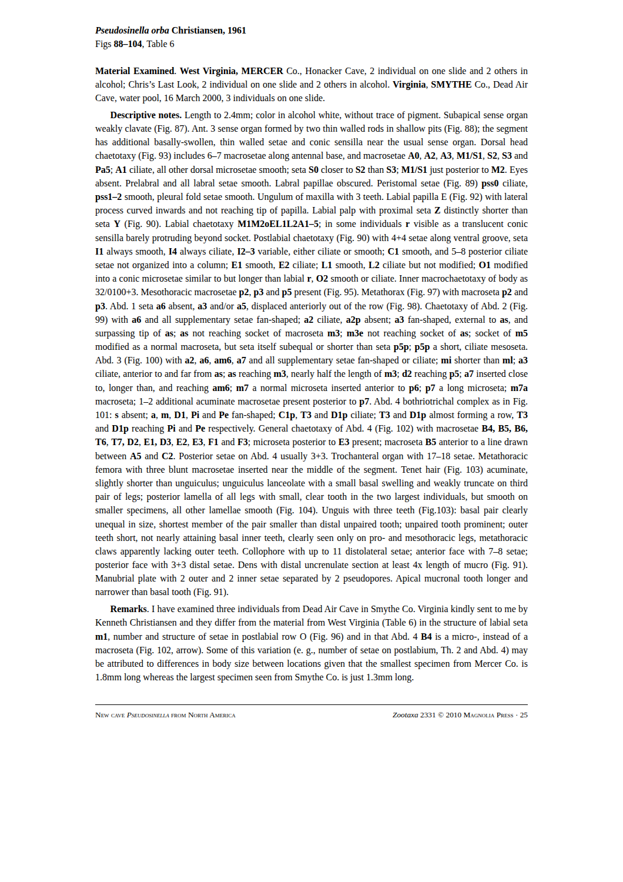Pseudosinella orba Christiansen, 1961
Figs 88–104, Table 6
Material Examined. West Virginia, MERCER Co., Honacker Cave, 2 individual on one slide and 2 others in alcohol; Chris’s Last Look, 2 individual on one slide and 2 others in alcohol. Virginia, SMYTHE Co., Dead Air Cave, water pool, 16 March 2000, 3 individuals on one slide.
Descriptive notes. Length to 2.4mm; color in alcohol white, without trace of pigment. Subapical sense organ weakly clavate (Fig. 87). Ant. 3 sense organ formed by two thin walled rods in shallow pits (Fig. 88); the segment has additional basally-swollen, thin walled setae and conic sensilla near the usual sense organ. Dorsal head chaetotaxy (Fig. 93) includes 6–7 macrosetae along antennal base, and macrosetae A0, A2, A3, M1/S1, S2, S3 and Pa5; A1 ciliate, all other dorsal microsetae smooth; seta S0 closer to S2 than S3; M1/S1 just posterior to M2. Eyes absent. Prelabral and all labral setae smooth. Labral papillae obscured. Peristomal setae (Fig. 89) pss0 ciliate, pss1–2 smooth, pleural fold setae smooth. Ungulum of maxilla with 3 teeth. Labial papilla E (Fig. 92) with lateral process curved inwards and not reaching tip of papilla. Labial palp with proximal seta Z distinctly shorter than seta Y (Fig. 90). Labial chaetotaxy M1M2oEL1L2A1–5; in some individuals r visible as a translucent conic sensilla barely protruding beyond socket. Postlabial chaetotaxy (Fig. 90) with 4+4 setae along ventral groove, seta I1 always smooth, I4 always ciliate, I2–3 variable, either ciliate or smooth; C1 smooth, and 5–8 posterior ciliate setae not organized into a column; E1 smooth, E2 ciliate; L1 smooth, L2 ciliate but not modified; O1 modified into a conic microsetae similar to but longer than labial r, O2 smooth or ciliate. Inner macrochaetotaxy of body as 32/0100+3. Mesothoracic macrosetae p2, p3 and p5 present (Fig. 95). Metathorax (Fig. 97) with macroseta p2 and p3. Abd. 1 seta a6 absent, a3 and/or a5, displaced anteriorly out of the row (Fig. 98). Chaetotaxy of Abd. 2 (Fig. 99) with a6 and all supplementary setae fan-shaped; a2 ciliate, a2p absent; a3 fan-shaped, external to as, and surpassing tip of as; as not reaching socket of macroseta m3; m3e not reaching socket of as; socket of m5 modified as a normal macroseta, but seta itself subequal or shorter than seta p5p; p5p a short, ciliate mesoseta. Abd. 3 (Fig. 100) with a2, a6, am6, a7 and all supplementary setae fan-shaped or ciliate; mi shorter than ml; a3 ciliate, anterior to and far from as; as reaching m3, nearly half the length of m3; d2 reaching p5; a7 inserted close to, longer than, and reaching am6; m7 a normal microseta inserted anterior to p6; p7 a long microseta; m7a macroseta; 1–2 additional acuminate macrosetae present posterior to p7. Abd. 4 bothriotrichal complex as in Fig. 101: s absent; a, m, D1, Pi and Pe fan-shaped; C1p, T3 and D1p ciliate; T3 and D1p almost forming a row, T3 and D1p reaching Pi and Pe respectively. General chaetotaxy of Abd. 4 (Fig. 102) with macrosetae B4, B5, B6, T6, T7, D2, E1, D3, E2, E3, F1 and F3; microseta posterior to E3 present; macroseta B5 anterior to a line drawn between A5 and C2. Posterior setae on Abd. 4 usually 3+3. Trochanteral organ with 17–18 setae. Metathoracic femora with three blunt macrosetae inserted near the middle of the segment. Tenet hair (Fig. 103) acuminate, slightly shorter than unguiculus; unguiculus lanceolate with a small basal swelling and weakly truncate on third pair of legs; posterior lamella of all legs with small, clear tooth in the two largest individuals, but smooth on smaller specimens, all other lamellae smooth (Fig. 104). Unguis with three teeth (Fig.103): basal pair clearly unequal in size, shortest member of the pair smaller than distal unpaired tooth; unpaired tooth prominent; outer teeth short, not nearly attaining basal inner teeth, clearly seen only on pro- and mesothoracic legs, metathoracic claws apparently lacking outer teeth. Collophore with up to 11 distolateral setae; anterior face with 7–8 setae; posterior face with 3+3 distal setae. Dens with distal uncrenulate section at least 4x length of mucro (Fig. 91). Manubrial plate with 2 outer and 2 inner setae separated by 2 pseudopores. Apical mucronal tooth longer and narrower than basal tooth (Fig. 91).
Remarks. I have examined three individuals from Dead Air Cave in Smythe Co. Virginia kindly sent to me by Kenneth Christiansen and they differ from the material from West Virginia (Table 6) in the structure of labial seta m1, number and structure of setae in postlabial row O (Fig. 96) and in that Abd. 4 B4 is a micro-, instead of a macroseta (Fig. 102, arrow). Some of this variation (e. g., number of setae on postlabium, Th. 2 and Abd. 4) may be attributed to differences in body size between locations given that the smallest specimen from Mercer Co. is 1.8mm long whereas the largest specimen seen from Smythe Co. is just 1.3mm long.
New cave Pseudosinella from North America Zootaxa 2331 © 2010 Magnolia Press · 25